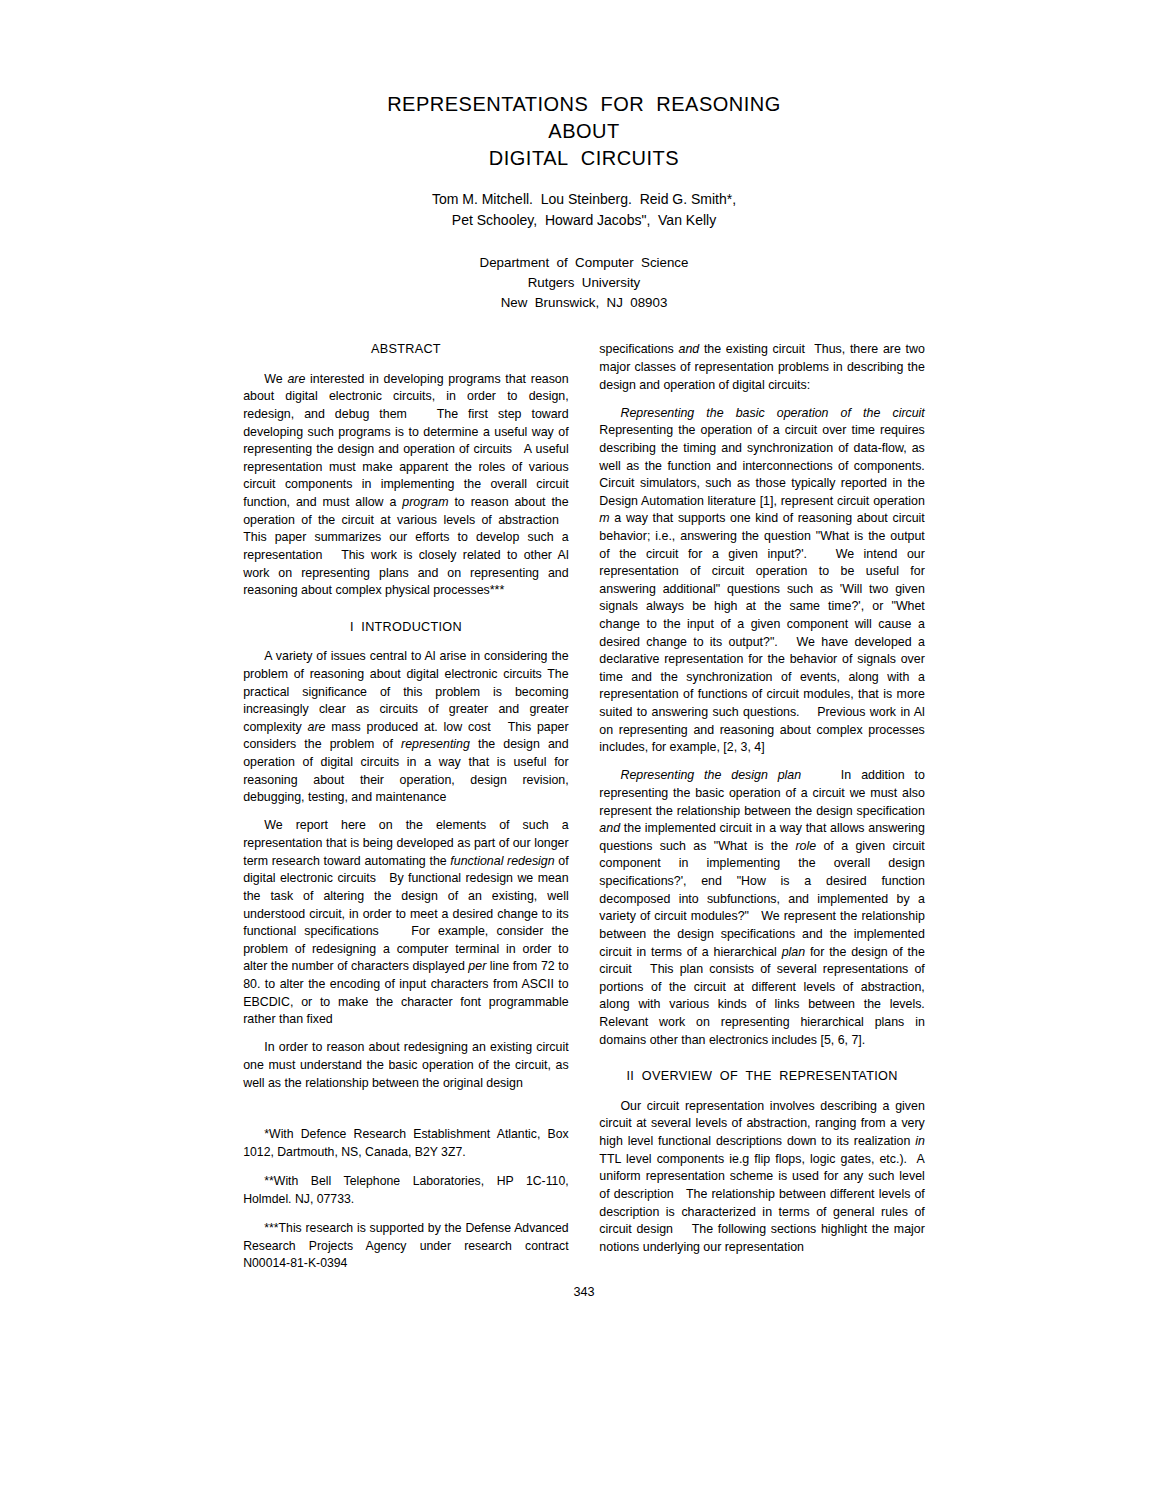REPRESENTATIONS FOR REASONING
ABOUT
DIGITAL CIRCUITS
Tom M. Mitchell. Lou Steinberg. Reid G. Smith*,
Pet Schooley, Howard Jacobs", Van Kelly
Department of Computer Science
Rutgers University
New Brunswick, NJ 08903
ABSTRACT
We are interested in developing programs that reason about digital electronic circuits, in order to design, redesign, and debug them The first step toward developing such programs is to determine a useful way of representing the design and operation of circuits A useful representation must make apparent the roles of various circuit components in implementing the overall circuit function, and must allow a program to reason about the operation of the circuit at various levels of abstraction This paper summarizes our efforts to develop such a representation This work is closely related to other Al work on representing plans and on representing and reasoning about complex physical processes***
I INTRODUCTION
A variety of issues central to Al arise in considering the problem of reasoning about digital electronic circuits The practical significance of this problem is becoming increasingly clear as circuits of greater and greater complexity are mass produced at. low cost This paper considers the problem of representing the design and operation of digital circuits in a way that is useful for reasoning about their operation, design revision, debugging, testing, and maintenance
We report here on the elements of such a representation that is being developed as part of our longer term research toward automating the functional redesign of digital electronic circuits By functional redesign we mean the task of altering the design of an existing, well understood circuit, in order to meet a desired change to its functional specifications For example, consider the problem of redesigning a computer terminal in order to alter the number of characters displayed per line from 72 to 80. to alter the encoding of input characters from ASCII to EBCDIC, or to make the character font programmable rather than fixed
In order to reason about redesigning an existing circuit one must understand the basic operation of the circuit, as well as the relationship between the original design
*With Defence Research Establishment Atlantic, Box 1012, Dartmouth, NS, Canada, B2Y 3Z7.
**With Bell Telephone Laboratories, HP 1C-110, Holmdel. NJ, 07733.
***This research is supported by the Defense Advanced Research Projects Agency under research contract N00014-81-K-0394
specifications and the existing circuit Thus, there are two major classes of representation problems in describing the design and operation of digital circuits:
Representing the basic operation of the circuit Representing the operation of a circuit over time requires describing the timing and synchronization of data-flow, as well as the function and interconnections of components. Circuit simulators, such as those typically reported in the Design Automation literature [1], represent circuit operation m a way that supports one kind of reasoning about circuit behavior; i.e., answering the question "What is the output of the circuit for a given input?'. We intend our representation of circuit operation to be useful for answering additional" questions such as 'Will two given signals always be high at the same time?', or "Whet change to the input of a given component will cause a desired change to its output?". We have developed a declarative representation for the behavior of signals over time and the synchronization of events, along with a representation of functions of circuit modules, that is more suited to answering such questions. Previous work in Al on representing and reasoning about complex processes includes, for example, [2, 3, 4]
Representing the design plan In addition to representing the basic operation of a circuit we must also represent the relationship between the design specification and the implemented circuit in a way that allows answering questions such as "What is the role of a given circuit component in implementing the overall design specifications?', end "How is a desired function decomposed into subfunctions, and implemented by a variety of circuit modules?" We represent the relationship between the design specifications and the implemented circuit in terms of a hierarchical plan for the design of the circuit This plan consists of several representations of portions of the circuit at different levels of abstraction, along with various kinds of links between the levels. Relevant work on representing hierarchical plans in domains other than electronics includes [5, 6, 7].
II OVERVIEW OF THE REPRESENTATION
Our circuit representation involves describing a given circuit at several levels of abstraction, ranging from a very high level functional descriptions down to its realization in TTL level components ie.g flip flops, logic gates, etc.). A uniform representation scheme is used for any such level of description The relationship between different levels of description is characterized in terms of general rules of circuit design The following sections highlight the major notions underlying our representation
343